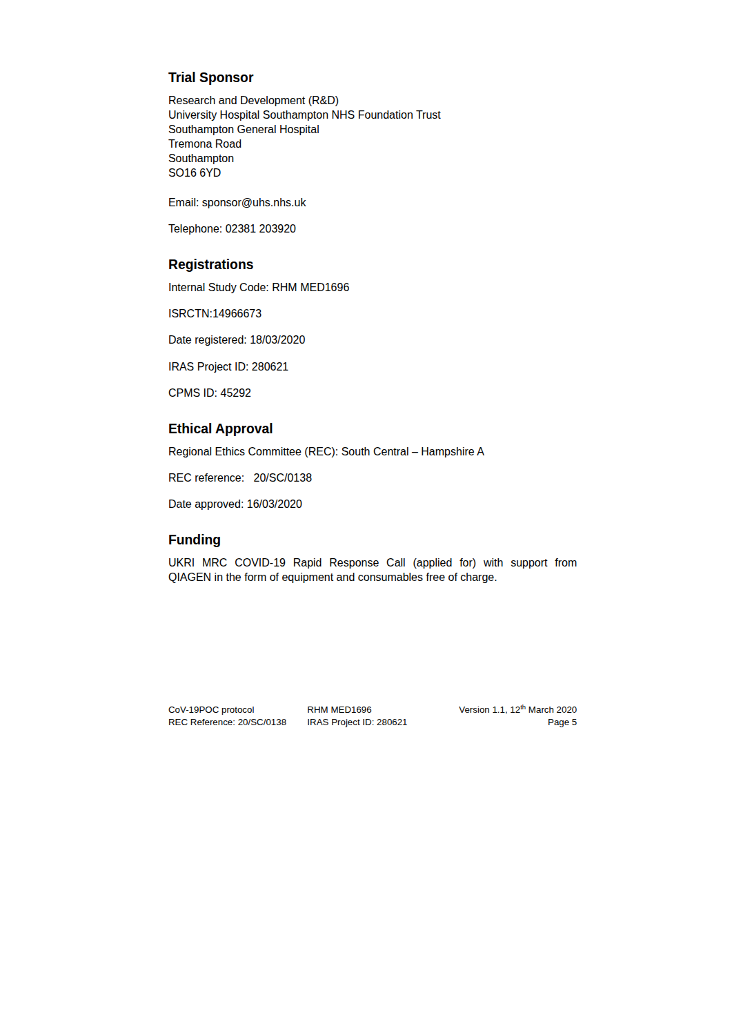Trial Sponsor
Research and Development (R&D)
University Hospital Southampton NHS Foundation Trust
Southampton General Hospital
Tremona Road
Southampton
SO16 6YD
Email: sponsor@uhs.nhs.uk
Telephone: 02381 203920
Registrations
Internal Study Code: RHM MED1696
ISRCTN:14966673
Date registered: 18/03/2020
IRAS Project ID: 280621
CPMS ID: 45292
Ethical Approval
Regional Ethics Committee (REC): South Central – Hampshire A
REC reference: 20/SC/0138
Date approved: 16/03/2020
Funding
UKRI MRC COVID-19 Rapid Response Call (applied for) with support from QIAGEN in the form of equipment and consumables free of charge.
| CoV-19POC protocol | RHM MED1696 | Version 1.1, 12 th March 2020 |
| REC Reference: 20/SC/0138 | IRAS Project ID: 280621 | Page 5 |